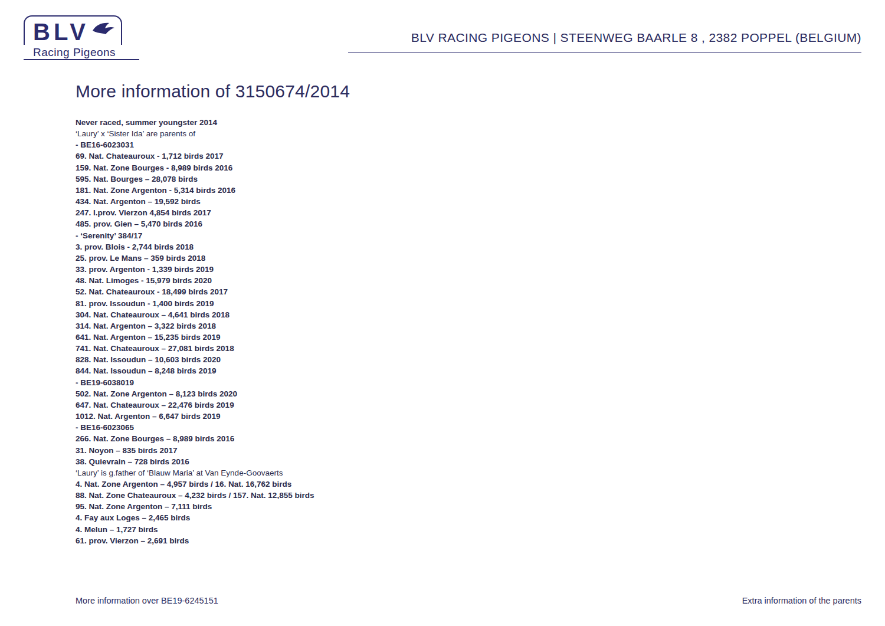BLV
Racing Pigeons
BLV RACING PIGEONS | STEENWEG BAARLE 8 , 2382 POPPEL (BELGIUM)
More information of 3150674/2014
Never raced, summer youngster 2014
‘Laury’ x ‘Sister Ida’ are parents of
- BE16-6023031
69. Nat. Chateauroux - 1,712 birds 2017
159. Nat. Zone Bourges - 8,989 birds 2016
595. Nat. Bourges – 28,078 birds
181. Nat. Zone Argenton - 5,314 birds 2016
434. Nat. Argenton – 19,592 birds
247. I.prov. Vierzon 4,854 birds 2017
485. prov. Gien – 5,470 birds 2016
- ‘Serenity’ 384/17
3. prov. Blois - 2,744 birds 2018
25. prov. Le Mans – 359 birds 2018
33. prov. Argenton - 1,339 birds 2019
48. Nat. Limoges - 15,979 birds 2020
52. Nat. Chateauroux - 18,499 birds 2017
81. prov. Issoudun - 1,400 birds 2019
304. Nat. Chateauroux – 4,641 birds 2018
314. Nat. Argenton – 3,322 birds 2018
641. Nat. Argenton – 15,235 birds 2019
741. Nat. Chateauroux – 27,081 birds 2018
828. Nat. Issoudun – 10,603 birds 2020
844. Nat. Issoudun – 8,248 birds 2019
- BE19-6038019
502. Nat. Zone Argenton – 8,123 birds 2020
647. Nat. Chateauroux – 22,476 birds 2019
1012. Nat. Argenton – 6,647 birds 2019
- BE16-6023065
266. Nat. Zone Bourges – 8,989 birds 2016
31. Noyon – 835 birds 2017
38. Quievrain – 728 birds 2016
‘Laury’ is g.father of ‘Blauw Maria’ at Van Eynde-Goovaerts
4. Nat. Zone Argenton – 4,957 birds / 16. Nat. 16,762 birds
88. Nat. Zone Chateauroux – 4,232 birds / 157. Nat. 12,855 birds
95. Nat. Zone Argenton – 7,111 birds
4. Fay aux Loges – 2,465 birds
4. Melun – 1,727 birds
61. prov. Vierzon – 2,691 birds
More information over BE19-6245151
Extra information of the parents